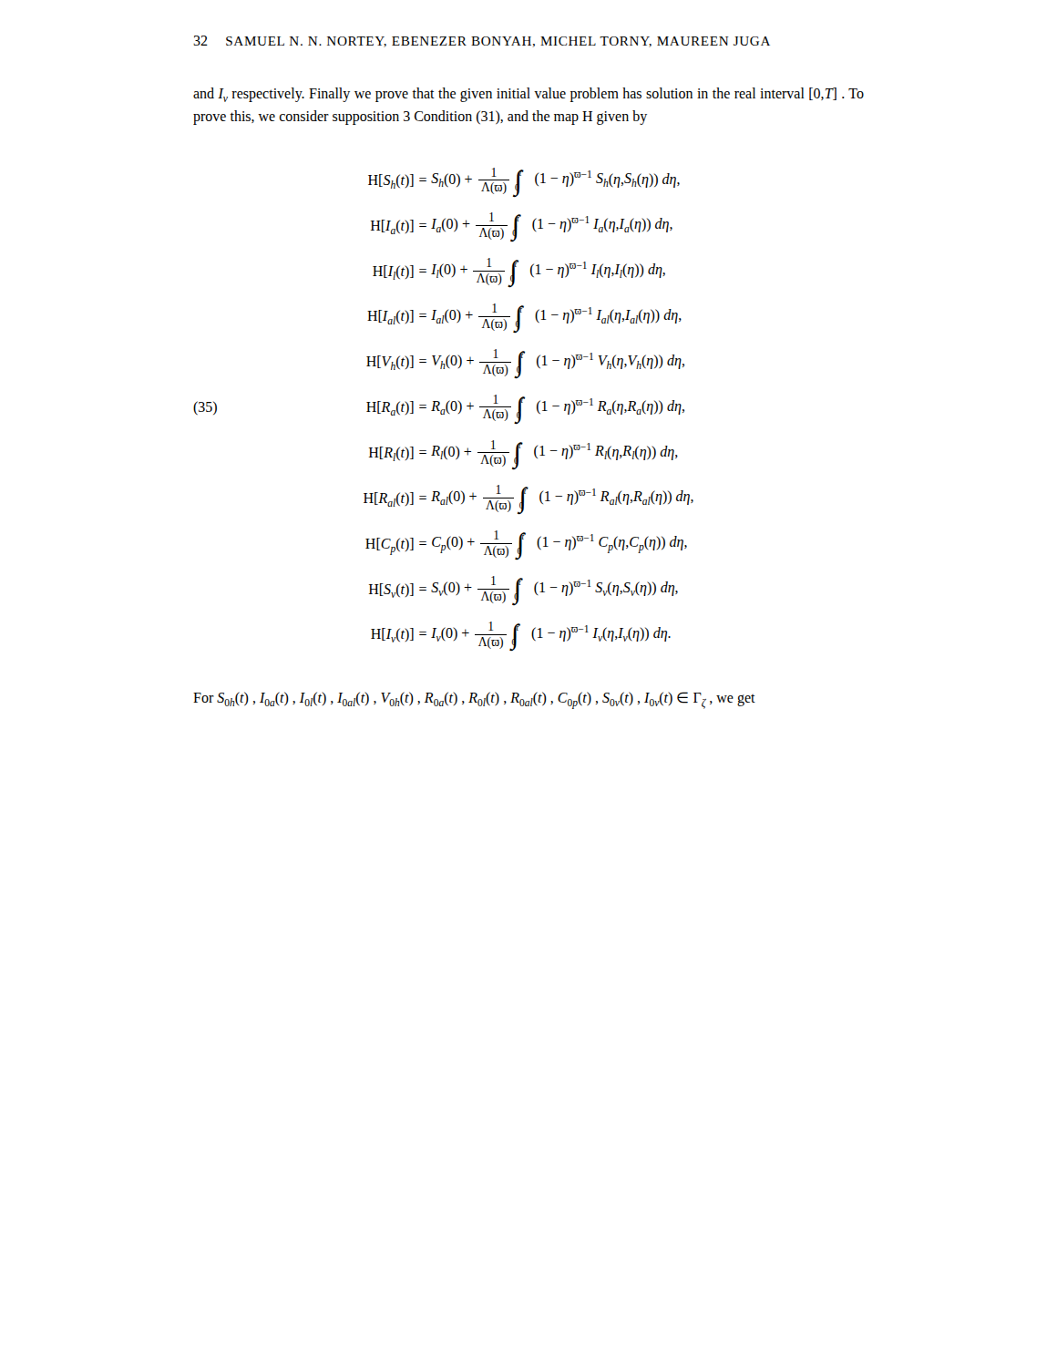32 SAMUEL N. N. NORTEY, EBENEZER BONYAH, MICHEL TORNY, MAUREEN JUGA
and Iv respectively. Finally we prove that the given initial value problem has solution in the real interval [0,T] . To prove this, we consider supposition 3 Condition (31), and the map H given by
(35)
| H[ S h ( t )] | = | S h (0) + 1 Λ( ϖ ) ∫ t 0 (1 − η ) ϖ −1 S h ( η , S h ( η )) dη , |
| H[ I a ( t )] | = | I a (0) + 1 Λ( ϖ ) ∫ t 0 (1 − η ) ϖ −1 I a ( η , I a ( η )) dη , |
| H[ I l ( t )] | = | I l (0) + 1 Λ( ϖ ) ∫ t 0 (1 − η ) ϖ −1 I l ( η , I l ( η )) dη , |
| H[ I al ( t )] | = | I al (0) + 1 Λ( ϖ ) ∫ t 0 (1 − η ) ϖ −1 I al ( η , I al ( η )) dη , |
| H[ V h ( t )] | = | V h (0) + 1 Λ( ϖ ) ∫ t 0 (1 − η ) ϖ −1 V h ( η , V h ( η )) dη , |
| H[ R a ( t )] | = | R a (0) + 1 Λ( ϖ ) ∫ t 0 (1 − η ) ϖ −1 R a ( η , R a ( η )) dη , |
| H[ R l ( t )] | = | R l (0) + 1 Λ( ϖ ) ∫ t 0 (1 − η ) ϖ −1 R l ( η , R l ( η )) dη , |
| H[ R al ( t )] | = | R al (0) + 1 Λ( ϖ ) ∫ t 0 (1 − η ) ϖ −1 R al ( η , R al ( η )) dη , |
| H[ C p ( t )] | = | C p (0) + 1 Λ( ϖ ) ∫ t 0 (1 − η ) ϖ −1 C p ( η , C p ( η )) dη , |
| H[ S v ( t )] | = | S v (0) + 1 Λ( ϖ ) ∫ t 0 (1 − η ) ϖ −1 S v ( η , S v ( η )) dη , |
| H[ I v ( t )] | = | I v (0) + 1 Λ( ϖ ) ∫ t 0 (1 − η ) ϖ −1 I v ( η , I v ( η )) dη . |
For S0h(t) , I0a(t) , I0l(t) , I0al(t) , V0h(t) , R0a(t) , R0l(t) , R0al(t) , C0p(t) , S0v(t) , I0v(t) ∈ Γζ , we get